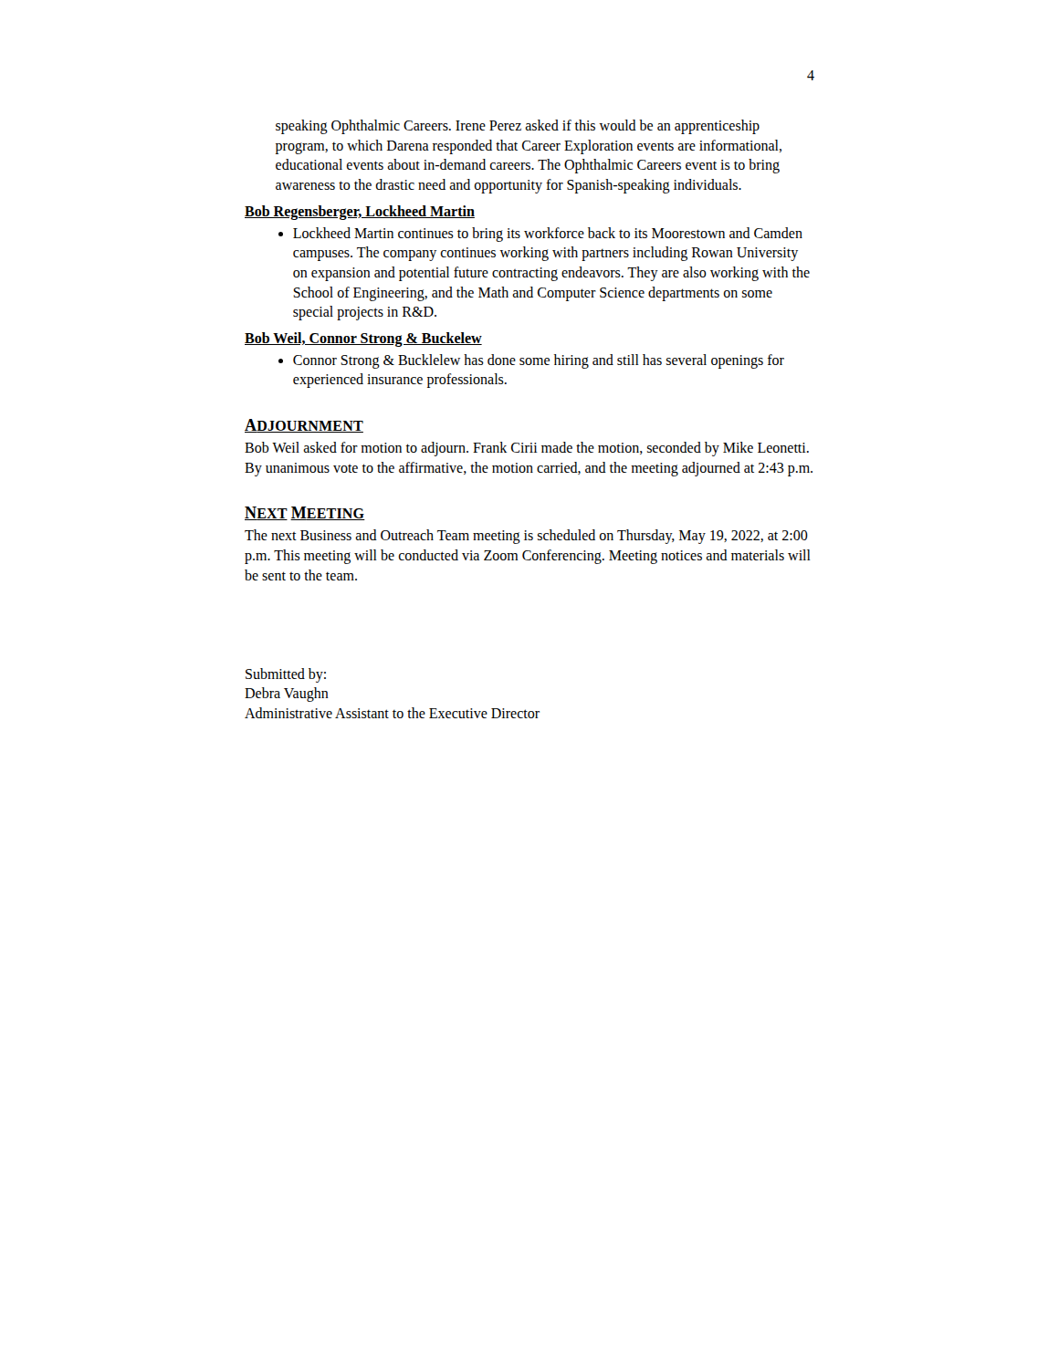4
speaking Ophthalmic Careers. Irene Perez asked if this would be an apprenticeship program, to which Darena responded that Career Exploration events are informational, educational events about in-demand careers. The Ophthalmic Careers event is to bring awareness to the drastic need and opportunity for Spanish-speaking individuals.
Bob Regensberger, Lockheed Martin
Lockheed Martin continues to bring its workforce back to its Moorestown and Camden campuses. The company continues working with partners including Rowan University on expansion and potential future contracting endeavors. They are also working with the School of Engineering, and the Math and Computer Science departments on some special projects in R&D.
Bob Weil, Connor Strong & Buckelew
Connor Strong & Bucklelew has done some hiring and still has several openings for experienced insurance professionals.
ADJOURNMENT
Bob Weil asked for motion to adjourn. Frank Cirii made the motion, seconded by Mike Leonetti. By unanimous vote to the affirmative, the motion carried, and the meeting adjourned at 2:43 p.m.
NEXT MEETING
The next Business and Outreach Team meeting is scheduled on Thursday, May 19, 2022, at 2:00 p.m. This meeting will be conducted via Zoom Conferencing. Meeting notices and materials will be sent to the team.
Submitted by:
Debra Vaughn
Administrative Assistant to the Executive Director